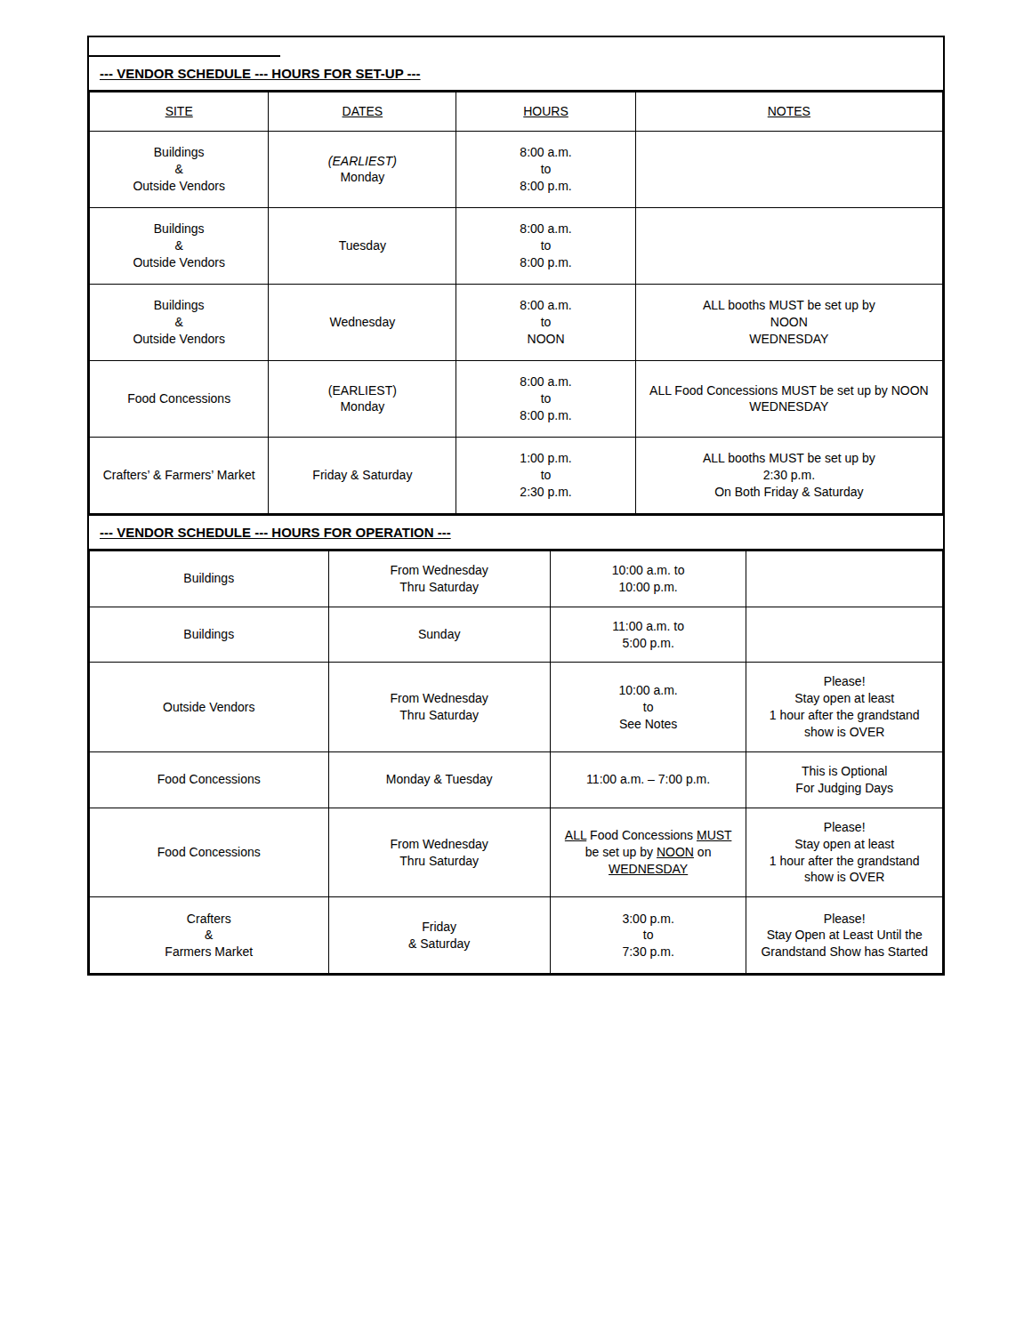--- VENDOR SCHEDULE --- HOURS FOR SET-UP ---
| SITE | DATES | HOURS | NOTES |
| --- | --- | --- | --- |
| Buildings & Outside Vendors | (EARLIEST) Monday | 8:00 a.m. to 8:00 p.m. | |
| Buildings & Outside Vendors | Tuesday | 8:00 a.m. to 8:00 p.m. | |
| Buildings & Outside Vendors | Wednesday | 8:00 a.m. to NOON | ALL booths MUST be set up by NOON WEDNESDAY |
| Food Concessions | (EARLIEST) Monday | 8:00 a.m. to 8:00 p.m. | ALL Food Concessions MUST be set up by NOON WEDNESDAY |
| Crafters’ & Farmers’ Market | Friday & Saturday | 1:00 p.m. to 2:30 p.m. | ALL booths MUST be set up by 2:30 p.m. On Both Friday & Saturday |
--- VENDOR SCHEDULE --- HOURS FOR OPERATION ---
| Buildings | From Wednesday Thru Saturday | 10:00 a.m. to 10:00 p.m. | |
| Buildings | Sunday | 11:00 a.m. to 5:00 p.m. | |
| Outside Vendors | From Wednesday Thru Saturday | 10:00 a.m. to See Notes | Please! Stay open at least 1 hour after the grandstand show is OVER |
| Food Concessions | Monday & Tuesday | 11:00 a.m. – 7:00 p.m. | This is Optional For Judging Days |
| Food Concessions | From Wednesday Thru Saturday | ALL Food Concessions MUST be set up by NOON on WEDNESDAY | Please! Stay open at least 1 hour after the grandstand show is OVER |
| Crafters & Farmers Market | Friday & Saturday | 3:00 p.m. to 7:30 p.m. | Please! Stay Open at Least Until the Grandstand Show has Started |